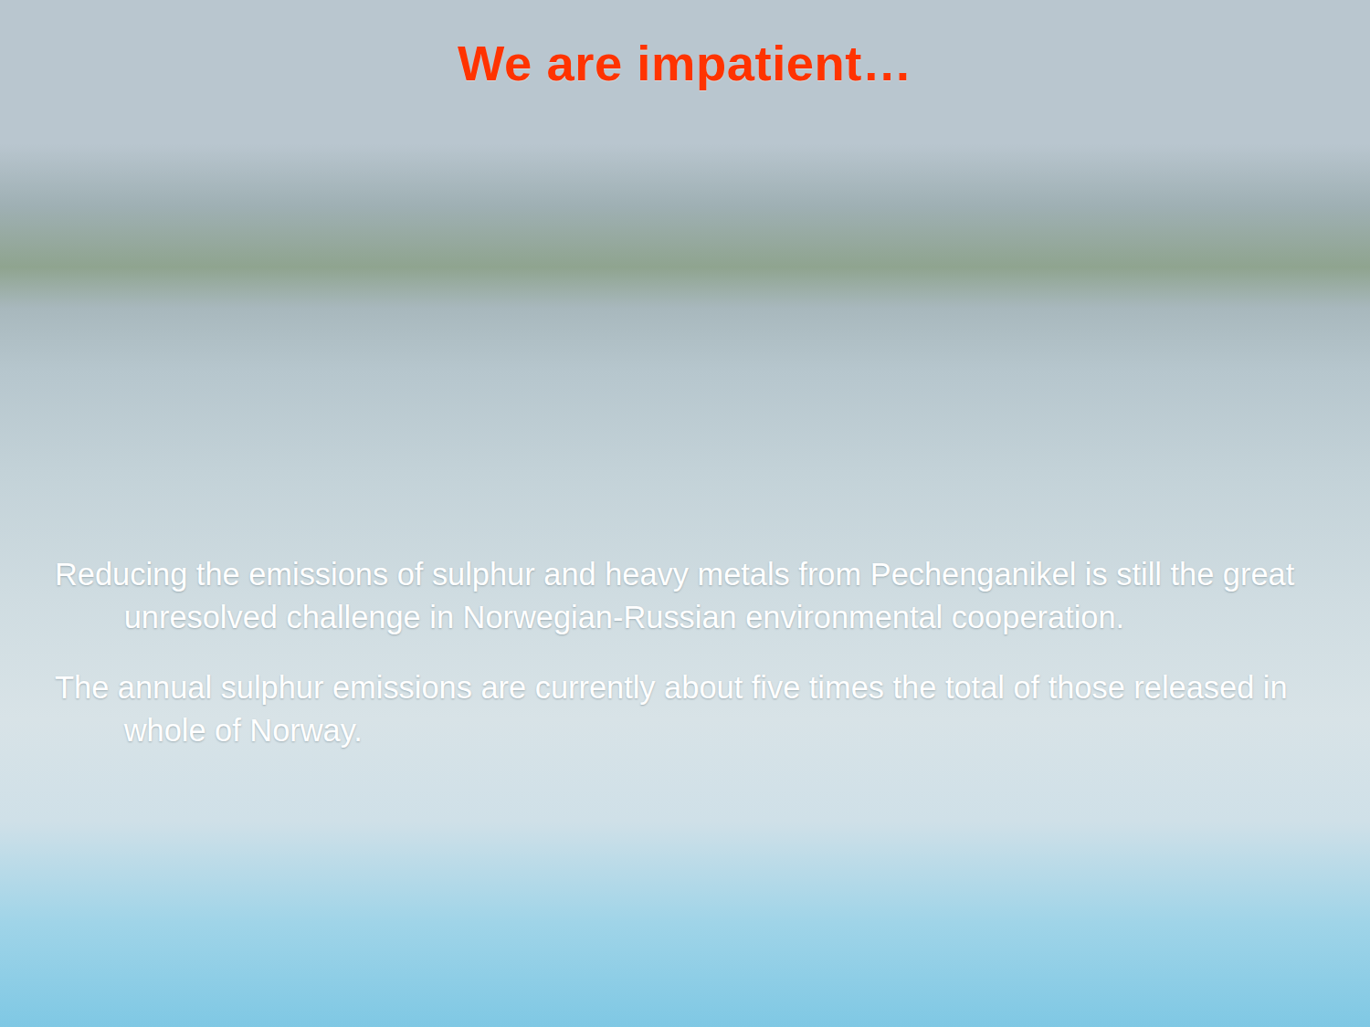We are impatient…
Reducing the emissions of sulphur and heavy metals from Pechenganikel is still the great unresolved challenge in Norwegian-Russian environmental cooperation.
The annual sulphur emissions are currently about five times the total of those released in whole of Norway.